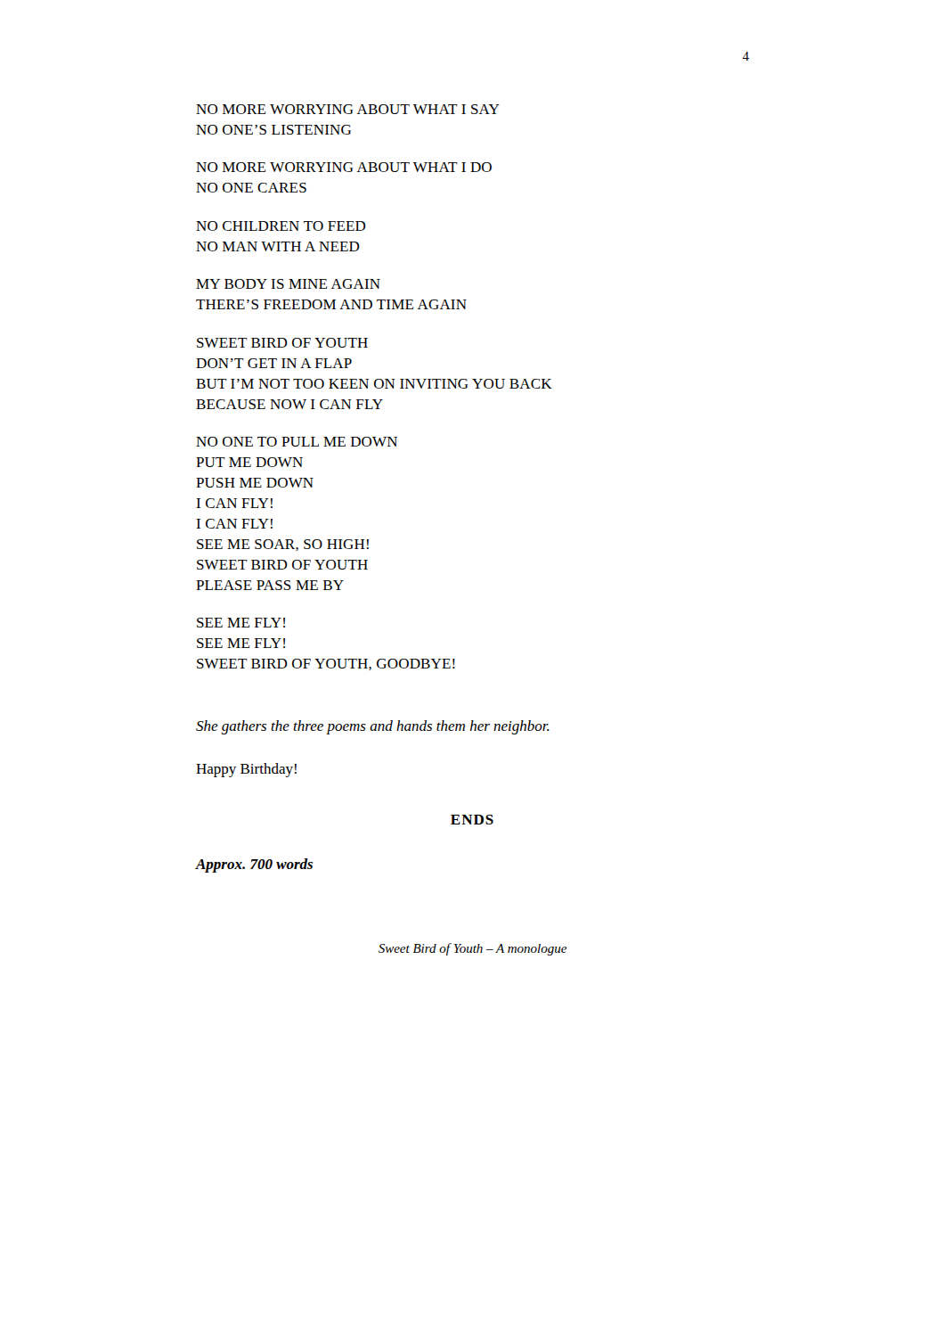4
No more worrying about what I say
No one’s listening
No more worrying about what I do
No one cares
No children to feed
No man with a need
My body is mine again
There’s freedom and time again
Sweet bird of youth
Don’t get in a flap
But I’m not too keen on inviting you back
Because now I can fly
No one to pull me down
Put me down
Push me down
I can fly!
I can fly!
See me soar, so high!
Sweet bird of youth
Please pass me by
See me fly!
See me fly!
Sweet bird of youth, goodbye!
She gathers the three poems and hands them her neighbor.
Happy Birthday!
ENDS
Approx. 700 words
Sweet Bird of Youth – A monologue